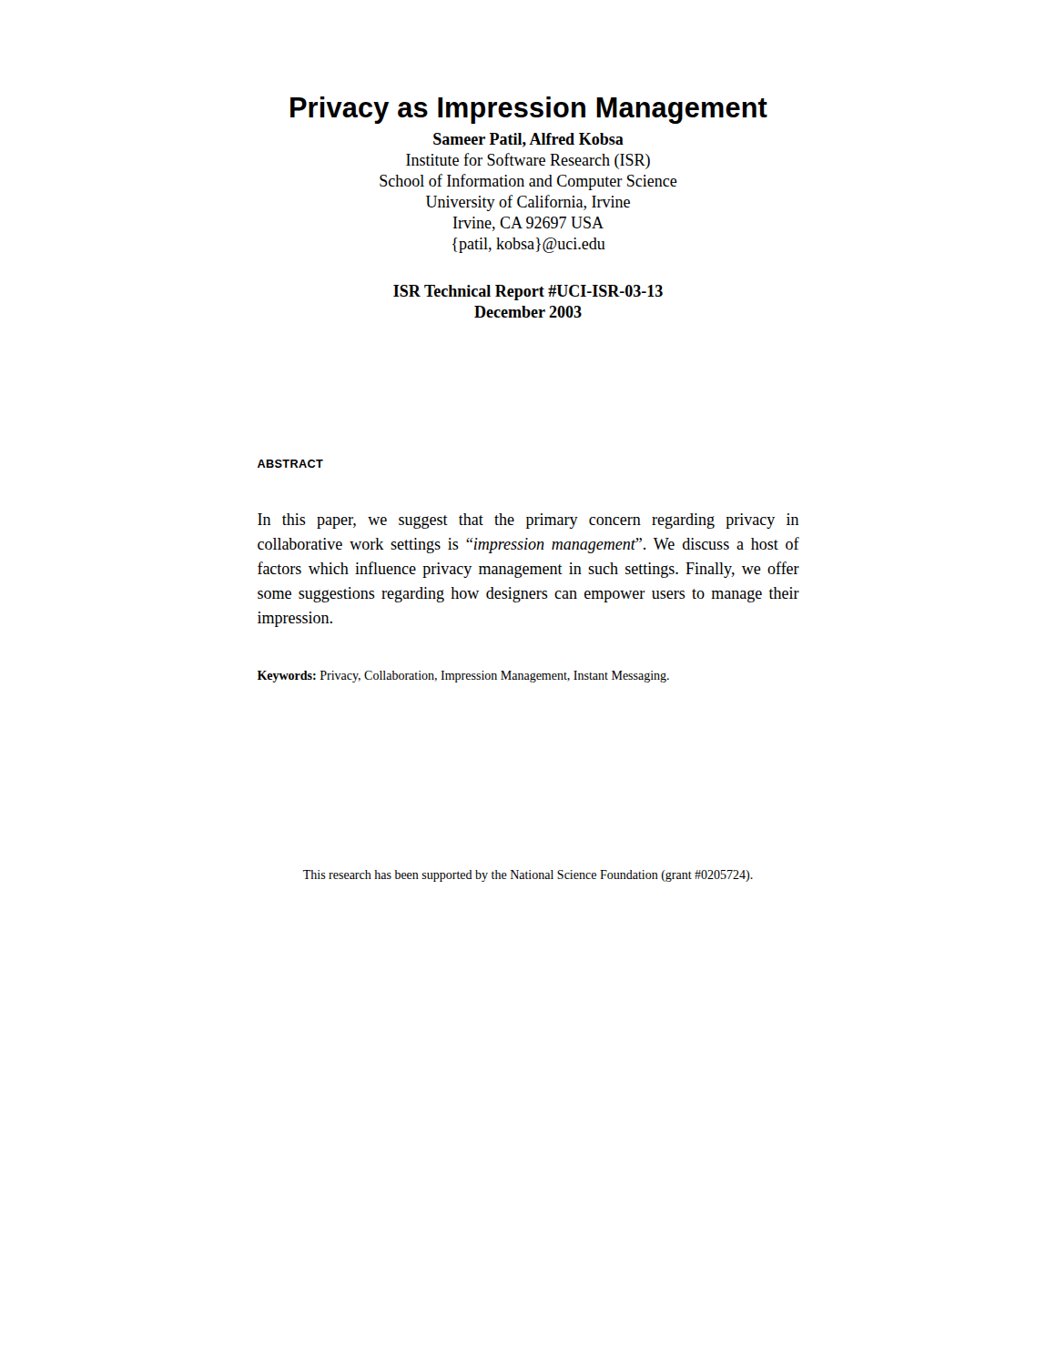Privacy as Impression Management
Sameer Patil, Alfred Kobsa
Institute for Software Research (ISR)
School of Information and Computer Science
University of California, Irvine
Irvine, CA 92697 USA
{patil, kobsa}@uci.edu
ISR Technical Report #UCI-ISR-03-13
December 2003
ABSTRACT
In this paper, we suggest that the primary concern regarding privacy in collaborative work settings is “impression management”. We discuss a host of factors which influence privacy management in such settings. Finally, we offer some suggestions regarding how designers can empower users to manage their impression.
Keywords: Privacy, Collaboration, Impression Management, Instant Messaging.
This research has been supported by the National Science Foundation (grant #0205724).